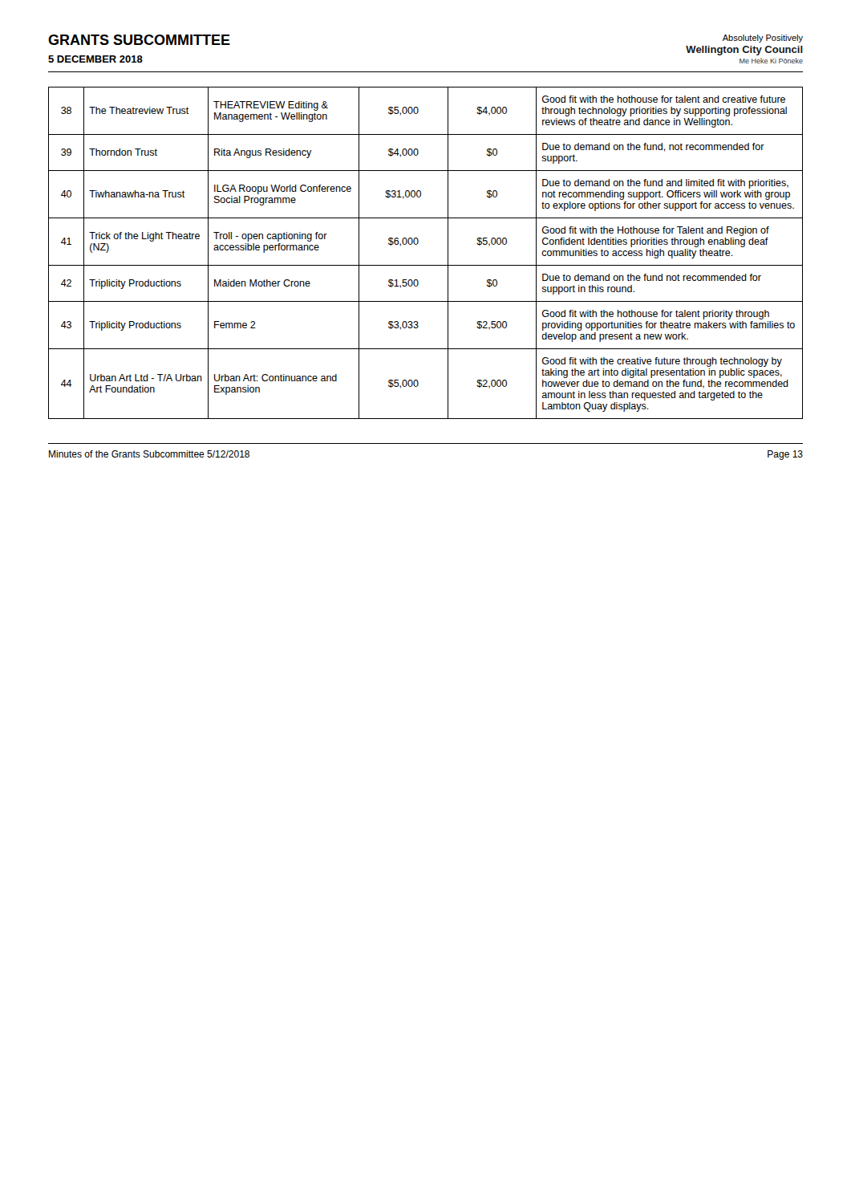GRANTS SUBCOMMITTEE
5 DECEMBER 2018
Absolutely Positively
Wellington City Council
Me Heke Ki Pōneke
| 38 | The Theatreview Trust | THEATREVIEW Editing & Management - Wellington | $5,000 | $4,000 | Good fit with the hothouse for talent and creative future through technology priorities by supporting professional reviews of theatre and dance in Wellington. |
| 39 | Thorndon Trust | Rita Angus Residency | $4,000 | $0 | Due to demand on the fund, not recommended for support. |
| 40 | Tiwhanawha-na Trust | ILGA Roopu World Conference Social Programme | $31,000 | $0 | Due to demand on the fund and limited fit with priorities, not recommending support. Officers will work with group to explore options for other support for access to venues. |
| 41 | Trick of the Light Theatre (NZ) | Troll - open captioning for accessible performance | $6,000 | $5,000 | Good fit with the Hothouse for Talent and Region of Confident Identities priorities through enabling deaf communities to access high quality theatre. |
| 42 | Triplicity Productions | Maiden Mother Crone | $1,500 | $0 | Due to demand on the fund not recommended for support in this round. |
| 43 | Triplicity Productions | Femme 2 | $3,033 | $2,500 | Good fit with the hothouse for talent priority through providing opportunities for theatre makers with families to develop and present a new work. |
| 44 | Urban Art Ltd - T/A Urban Art Foundation | Urban Art: Continuance and Expansion | $5,000 | $2,000 | Good fit with the creative future through technology by taking the art into digital presentation in public spaces, however due to demand on the fund, the recommended amount in less than requested and targeted to the Lambton Quay displays. |
Minutes of the Grants Subcommittee 5/12/2018
Page 13